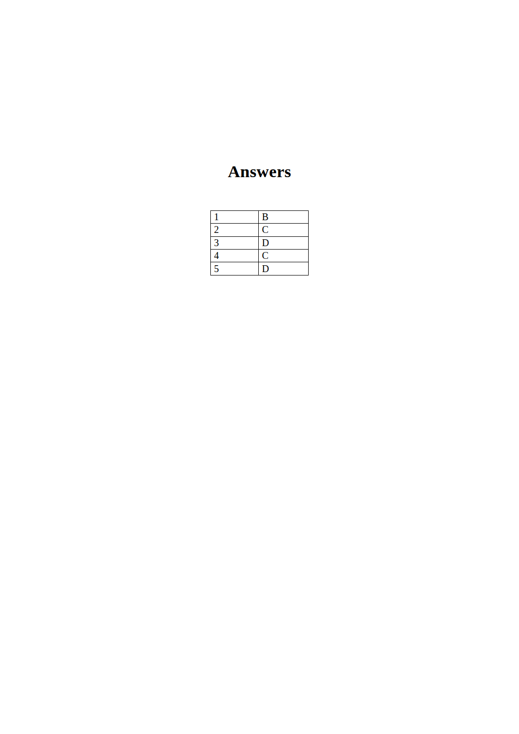Answers
| 1 | B |
| 2 | C |
| 3 | D |
| 4 | C |
| 5 | D |